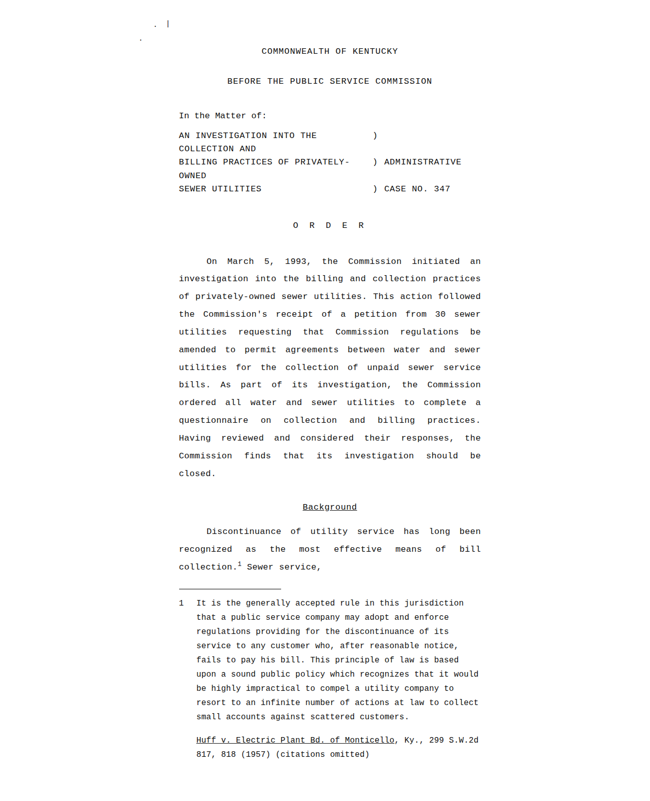. | .
COMMONWEALTH OF KENTUCKY
BEFORE THE PUBLIC SERVICE COMMISSION
In the Matter of:
| AN INVESTIGATION INTO THE COLLECTION AND | ) | |
| BILLING PRACTICES OF PRIVATELY-OWNED | ) | ADMINISTRATIVE |
| SEWER UTILITIES | ) | CASE NO. 347 |
O R D E R
On March 5, 1993, the Commission initiated an investigation into the billing and collection practices of privately-owned sewer utilities. This action followed the Commission's receipt of a petition from 30 sewer utilities requesting that Commission regulations be amended to permit agreements between water and sewer utilities for the collection of unpaid sewer service bills. As part of its investigation, the Commission ordered all water and sewer utilities to complete a questionnaire on collection and billing practices. Having reviewed and considered their responses, the Commission finds that its investigation should be closed.
Background
Discontinuance of utility service has long been recognized as the most effective means of bill collection.1 Sewer service,
1
It is the generally accepted rule in this jurisdiction that a public service company may adopt and enforce regulations providing for the discontinuance of its service to any customer who, after reasonable notice, fails to pay his bill. This principle of law is based upon a sound public policy which recognizes that it would be highly impractical to compel a utility company to resort to an infinite number of actions at law to collect small accounts against scattered customers.
Huff v. Electric Plant Bd. of Monticello, Ky., 299 S.W.2d 817, 818 (1957) (citations omitted)